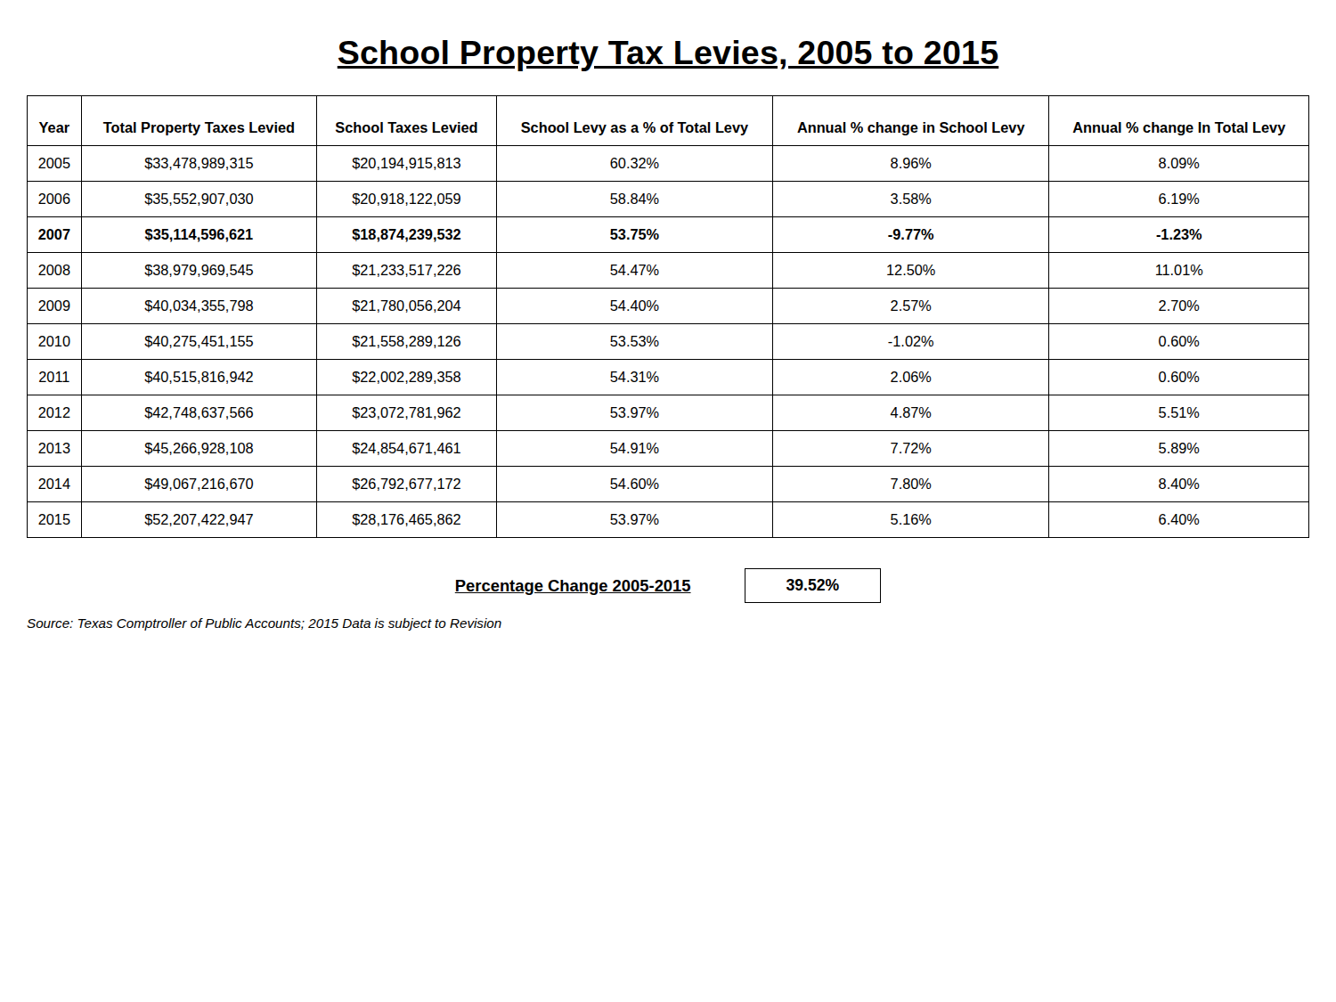School Property Tax Levies, 2005 to 2015
| Year | Total Property Taxes Levied | School Taxes Levied | School Levy as a % of Total Levy | Annual % change in School Levy | Annual % change In Total Levy |
| --- | --- | --- | --- | --- | --- |
| 2005 | $33,478,989,315 | $20,194,915,813 | 60.32% | 8.96% | 8.09% |
| 2006 | $35,552,907,030 | $20,918,122,059 | 58.84% | 3.58% | 6.19% |
| 2007 | $35,114,596,621 | $18,874,239,532 | 53.75% | -9.77% | -1.23% |
| 2008 | $38,979,969,545 | $21,233,517,226 | 54.47% | 12.50% | 11.01% |
| 2009 | $40,034,355,798 | $21,780,056,204 | 54.40% | 2.57% | 2.70% |
| 2010 | $40,275,451,155 | $21,558,289,126 | 53.53% | -1.02% | 0.60% |
| 2011 | $40,515,816,942 | $22,002,289,358 | 54.31% | 2.06% | 0.60% |
| 2012 | $42,748,637,566 | $23,072,781,962 | 53.97% | 4.87% | 5.51% |
| 2013 | $45,266,928,108 | $24,854,671,461 | 54.91% | 7.72% | 5.89% |
| 2014 | $49,067,216,670 | $26,792,677,172 | 54.60% | 7.80% | 8.40% |
| 2015 | $52,207,422,947 | $28,176,465,862 | 53.97% | 5.16% | 6.40% |
Percentage Change 2005-2015
39.52%
Source: Texas Comptroller of Public Accounts; 2015 Data is subject to Revision